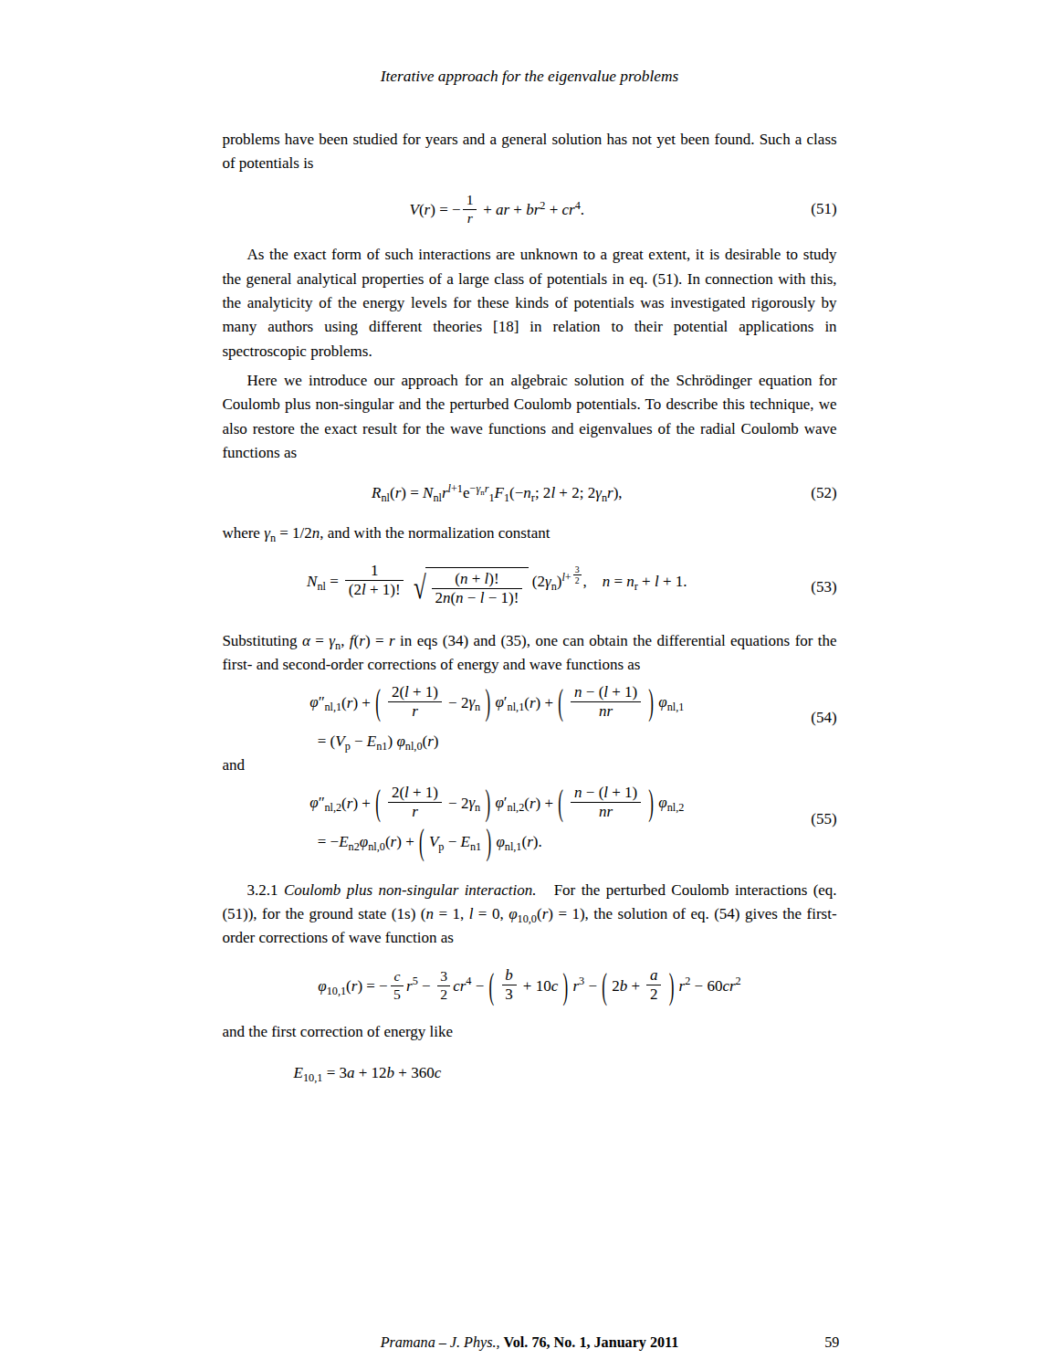Iterative approach for the eigenvalue problems
problems have been studied for years and a general solution has not yet been found. Such a class of potentials is
V(r) = −1 r + ar + br2 + cr4.
(51)
As the exact form of such interactions are unknown to a great extent, it is desirable to study the general analytical properties of a large class of potentials in eq. (51). In connection with this, the analyticity of the energy levels for these kinds of potentials was investigated rigorously by many authors using different theories [18] in relation to their potential applications in spectroscopic problems.
Here we introduce our approach for an algebraic solution of the Schrödinger equation for Coulomb plus non-singular and the perturbed Coulomb potentials. To describe this technique, we also restore the exact result for the wave functions and eigenvalues of the radial Coulomb wave functions as
Rnl(r) = Nnlrl+1e−γnr1F1(−nr; 2l + 2; 2γnr),
(52)
where γn = 1/2n, and with the normalization constant
Nnl = 1(2l + 1)! √(n + l)!2n(n − l − 1)! (2γn)l+32, n = nr + l + 1.
(53)
Substituting α = γn, f(r) = r in eqs (34) and (35), one can obtain the differential equations for the first- and second-order corrections of energy and wave functions as
φ″nl,1(r) + ( 2(l + 1) r − 2γn ) φ′nl,1(r) + ( n − (l + 1) nr ) φnl,1 = (Vp − En1) φnl,0(r)
(54)
and
φ″nl,2(r) + ( 2(l + 1) r − 2γn ) φ′nl,2(r) + ( n − (l + 1) nr ) φnl,2 = −En2φnl,0(r) + ( Vp − En1 ) φnl,1(r).
(55)
3.2.1 Coulomb plus non-singular interaction. For the perturbed Coulomb interactions (eq. (51)), for the ground state (1s) (n = 1, l = 0, φ10,0(r) = 1), the solution of eq. (54) gives the first-order corrections of wave function as
φ10,1(r) = −c 5 r5 − 32 cr4 − ( b 3 + 10c ) r3 − ( 2b + a 2 ) r2 − 60cr2
and the first correction of energy like
E10,1 = 3a + 12b + 360c
Pramana – J. Phys., Vol. 76, No. 1, January 2011
59